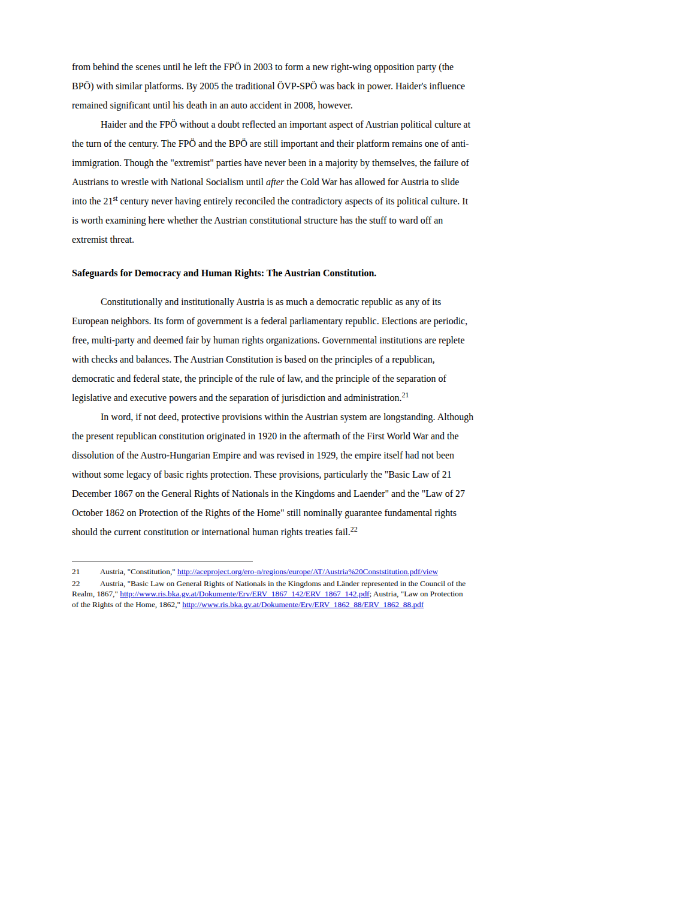from behind the scenes until he left the FPÖ in 2003 to form a new right-wing opposition party (the BPÖ) with similar platforms. By 2005 the traditional ÖVP-SPÖ was back in power. Haider's influence remained significant until his death in an auto accident in 2008, however.
Haider and the FPÖ without a doubt reflected an important aspect of Austrian political culture at the turn of the century. The FPÖ and the BPÖ are still important and their platform remains one of anti-immigration. Though the "extremist" parties have never been in a majority by themselves, the failure of Austrians to wrestle with National Socialism until after the Cold War has allowed for Austria to slide into the 21st century never having entirely reconciled the contradictory aspects of its political culture. It is worth examining here whether the Austrian constitutional structure has the stuff to ward off an extremist threat.
Safeguards for Democracy and Human Rights: The Austrian Constitution.
Constitutionally and institutionally Austria is as much a democratic republic as any of its European neighbors. Its form of government is a federal parliamentary republic. Elections are periodic, free, multi-party and deemed fair by human rights organizations. Governmental institutions are replete with checks and balances. The Austrian Constitution is based on the principles of a republican, democratic and federal state, the principle of the rule of law, and the principle of the separation of legislative and executive powers and the separation of jurisdiction and administration.21
In word, if not deed, protective provisions within the Austrian system are longstanding. Although the present republican constitution originated in 1920 in the aftermath of the First World War and the dissolution of the Austro-Hungarian Empire and was revised in 1929, the empire itself had not been without some legacy of basic rights protection. These provisions, particularly the "Basic Law of 21 December 1867 on the General Rights of Nationals in the Kingdoms and Laender" and the "Law of 27 October 1862 on Protection of the Rights of the Home" still nominally guarantee fundamental rights should the current constitution or international human rights treaties fail.22
21 Austria, "Constitution," http://aceproject.org/ero-n/regions/europe/AT/Austria%20Conststitution.pdf/view
22 Austria, "Basic Law on General Rights of Nationals in the Kingdoms and Länder represented in the Council of the Realm, 1867," http://www.ris.bka.gv.at/Dokumente/Erv/ERV_1867_142/ERV_1867_142.pdf; Austria, "Law on Protection of the Rights of the Home, 1862," http://www.ris.bka.gv.at/Dokumente/Erv/ERV_1862_88/ERV_1862_88.pdf